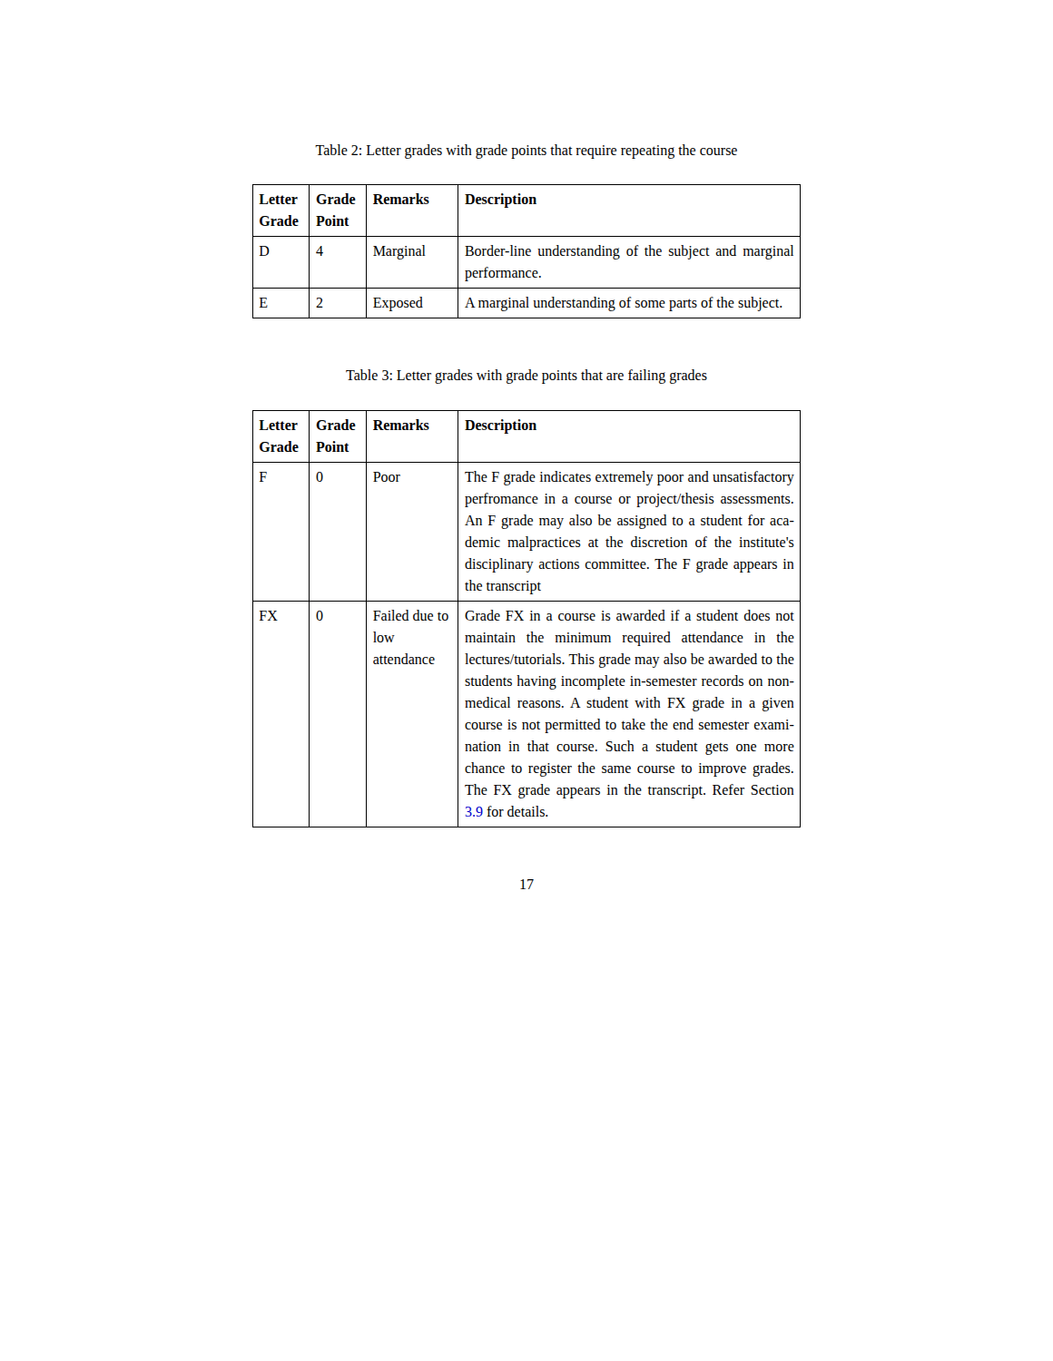Table 2: Letter grades with grade points that require repeating the course
| Letter Grade | Grade Point | Remarks | Description |
| --- | --- | --- | --- |
| D | 4 | Marginal | Border-line understanding of the subject and marginal performance. |
| E | 2 | Exposed | A marginal understanding of some parts of the subject. |
Table 3: Letter grades with grade points that are failing grades
| Letter Grade | Grade Point | Remarks | Description |
| --- | --- | --- | --- |
| F | 0 | Poor | The F grade indicates extremely poor and unsatisfactory perfromance in a course or project/thesis assessments. An F grade may also be assigned to a student for academic malpractices at the discretion of the institute's disciplinary actions committee. The F grade appears in the transcript |
| FX | 0 | Failed due to low attendance | Grade FX in a course is awarded if a student does not maintain the minimum required attendance in the lectures/tutorials. This grade may also be awarded to the students having incomplete in-semester records on non-medical reasons. A student with FX grade in a given course is not permitted to take the end semester examination in that course. Such a student gets one more chance to register the same course to improve grades. The FX grade appears in the transcript. Refer Section 3.9 for details. |
17